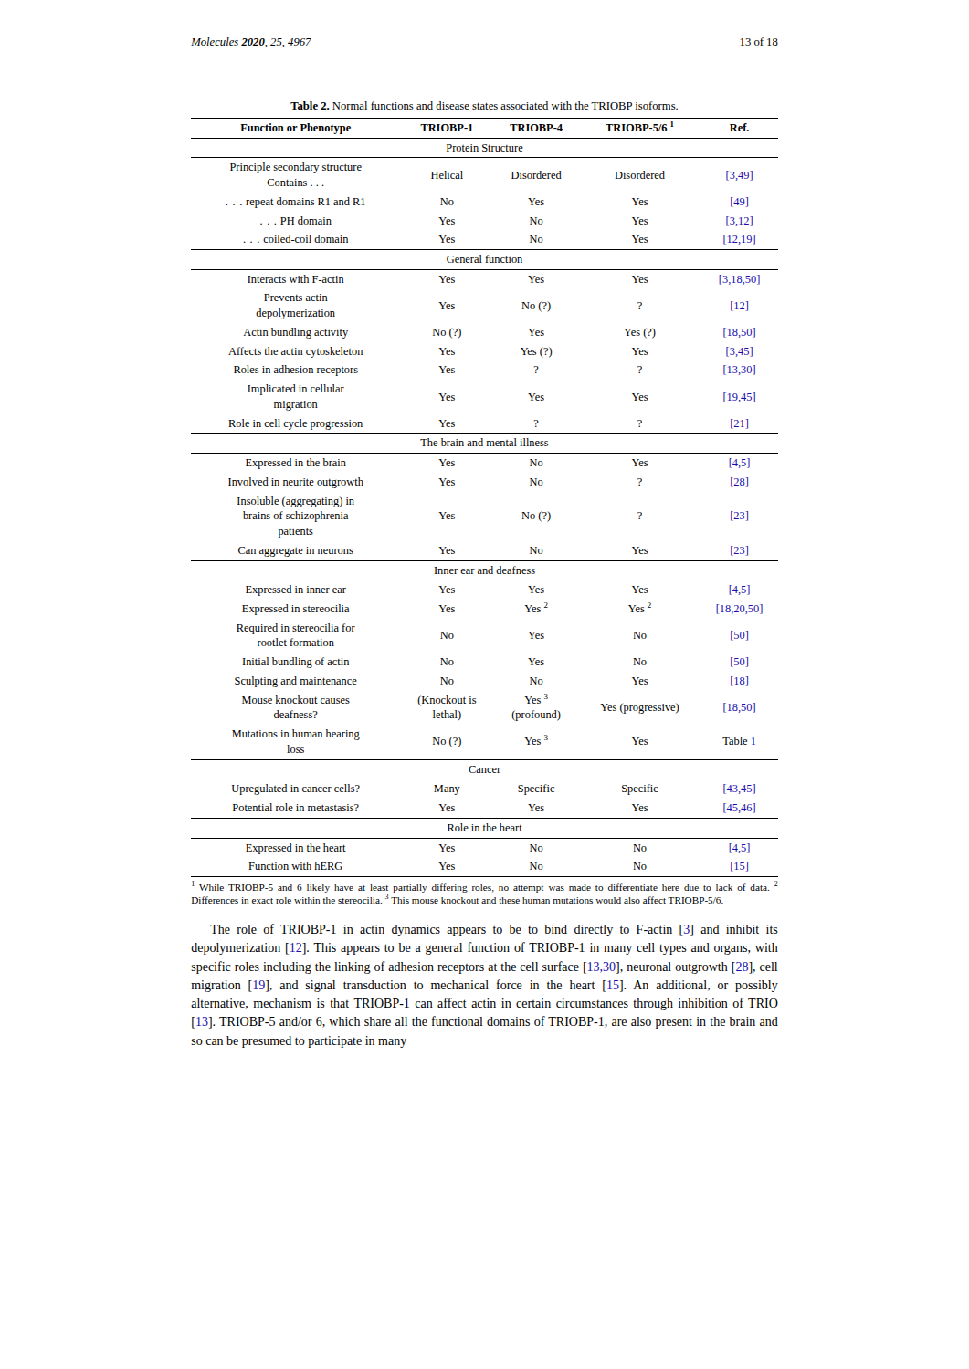Molecules 2020, 25, 4967
13 of 18
Table 2. Normal functions and disease states associated with the TRIOBP isoforms.
| Function or Phenotype | TRIOBP-1 | TRIOBP-4 | TRIOBP-5/6 1 | Ref. |
| --- | --- | --- | --- | --- |
| Protein Structure |
| Principle secondary structure Contains . . . | Helical | Disordered | Disordered | [3,49] |
| . . . repeat domains R1 and R1 | No | Yes | Yes | [49] |
| . . . PH domain | Yes | No | Yes | [3,12] |
| . . . coiled-coil domain | Yes | No | Yes | [12,19] |
| General function |
| Interacts with F-actin | Yes | Yes | Yes | [3,18,50] |
| Prevents actin depolymerization | Yes | No (?) | ? | [12] |
| Actin bundling activity | No (?) | Yes | Yes (?) | [18,50] |
| Affects the actin cytoskeleton | Yes | Yes (?) | Yes | [3,45] |
| Roles in adhesion receptors | Yes | ? | ? | [13,30] |
| Implicated in cellular migration | Yes | Yes | Yes | [19,45] |
| Role in cell cycle progression | Yes | ? | ? | [21] |
| The brain and mental illness |
| Expressed in the brain | Yes | No | Yes | [4,5] |
| Involved in neurite outgrowth | Yes | No | ? | [28] |
| Insoluble (aggregating) in brains of schizophrenia patients | Yes | No (?) | ? | [23] |
| Can aggregate in neurons | Yes | No | Yes | [23] |
| Inner ear and deafness |
| Expressed in inner ear | Yes | Yes | Yes | [4,5] |
| Expressed in stereocilia | Yes | Yes 2 | Yes 2 | [18,20,50] |
| Required in stereocilia for rootlet formation | No | Yes | No | [50] |
| Initial bundling of actin | No | Yes | No | [50] |
| Sculpting and maintenance | No | No | Yes | [18] |
| Mouse knockout causes deafness? | (Knockout is lethal) | Yes 3 (profound) | Yes (progressive) | [18,50] |
| Mutations in human hearing loss | No (?) | Yes 3 | Yes | Table 1 |
| Cancer |
| Upregulated in cancer cells? | Many | Specific | Specific | [43,45] |
| Potential role in metastasis? | Yes | Yes | Yes | [45,46] |
| Role in the heart |
| Expressed in the heart | Yes | No | No | [4,5] |
| Function with hERG | Yes | No | No | [15] |
1 While TRIOBP-5 and 6 likely have at least partially differing roles, no attempt was made to differentiate here due to lack of data. 2 Differences in exact role within the stereocilia. 3 This mouse knockout and these human mutations would also affect TRIOBP-5/6.
The role of TRIOBP-1 in actin dynamics appears to be to bind directly to F-actin [3] and inhibit its depolymerization [12]. This appears to be a general function of TRIOBP-1 in many cell types and organs, with specific roles including the linking of adhesion receptors at the cell surface [13,30], neuronal outgrowth [28], cell migration [19], and signal transduction to mechanical force in the heart [15]. An additional, or possibly alternative, mechanism is that TRIOBP-1 can affect actin in certain circumstances through inhibition of TRIO [13]. TRIOBP-5 and/or 6, which share all the functional domains of TRIOBP-1, are also present in the brain and so can be presumed to participate in many